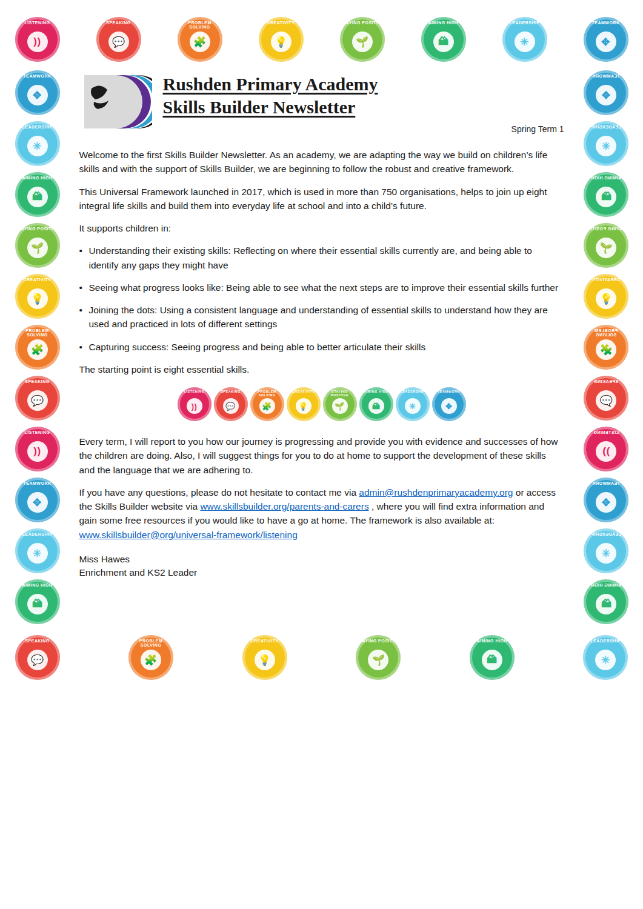Listening))
Speaking💬
Problem Solving🧩
Creativity💡
Staying Positive🌱
Aiming High🏔
Leadership✳
Teamwork✥
Teamwork✥
Leadership✳
Aiming High🏔
Staying Positive🌱
Creativity💡
Problem Solving🧩
Speaking💬
Listening))
Teamwork✥
Leadership✳
Aiming High🏔
Rushden Primary Academy logo
Rushden Primary Academy
Skills Builder Newsletter
Spring Term 1
Welcome to the first Skills Builder Newsletter. As an academy, we are adapting the way we build on children’s life skills and with the support of Skills Builder, we are beginning to follow the robust and creative framework.
This Universal Framework launched in 2017, which is used in more than 750 organisations, helps to join up eight integral life skills and build them into everyday life at school and into a child’s future.
It supports children in:
Understanding their existing skills: Reflecting on where their essential skills currently are, and being able to identify any gaps they might have
Seeing what progress looks like: Being able to see what the next steps are to improve their essential skills further
Joining the dots: Using a consistent language and understanding of essential skills to understand how they are used and practiced in lots of different settings
Capturing success: Seeing progress and being able to better articulate their skills
The starting point is eight essential skills.
Listening))
Speaking💬
Problem Solving🧩
Creativity💡
Staying Positive🌱
Aiming High🏔
Leadership✳
Teamwork✥
Every term, I will report to you how our journey is progressing and provide you with evidence and successes of how the children are doing. Also, I will suggest things for you to do at home to support the development of these skills and the language that we are adhering to.
If you have any questions, please do not hesitate to contact me via admin@rushdenprimaryacademy.org or access the Skills Builder website via www.skillsbuilder.org/parents-and-carers , where you will find extra information and gain some free resources if you would like to have a go at home. The framework is also available at: www.skillsbuilder@org/universal-framework/listening
Miss Hawes
Enrichment and KS2 Leader
Teamwork✥
Leadership✳
Aiming High🏔
Staying Positive🌱
Creativity💡
Problem Solving🧩
Speaking💬
Listening))
Teamwork✥
Leadership✳
Aiming High🏔
Speaking💬
Problem Solving🧩
Creativity💡
Staying Positive🌱
Aiming High🏔
Leadership✳